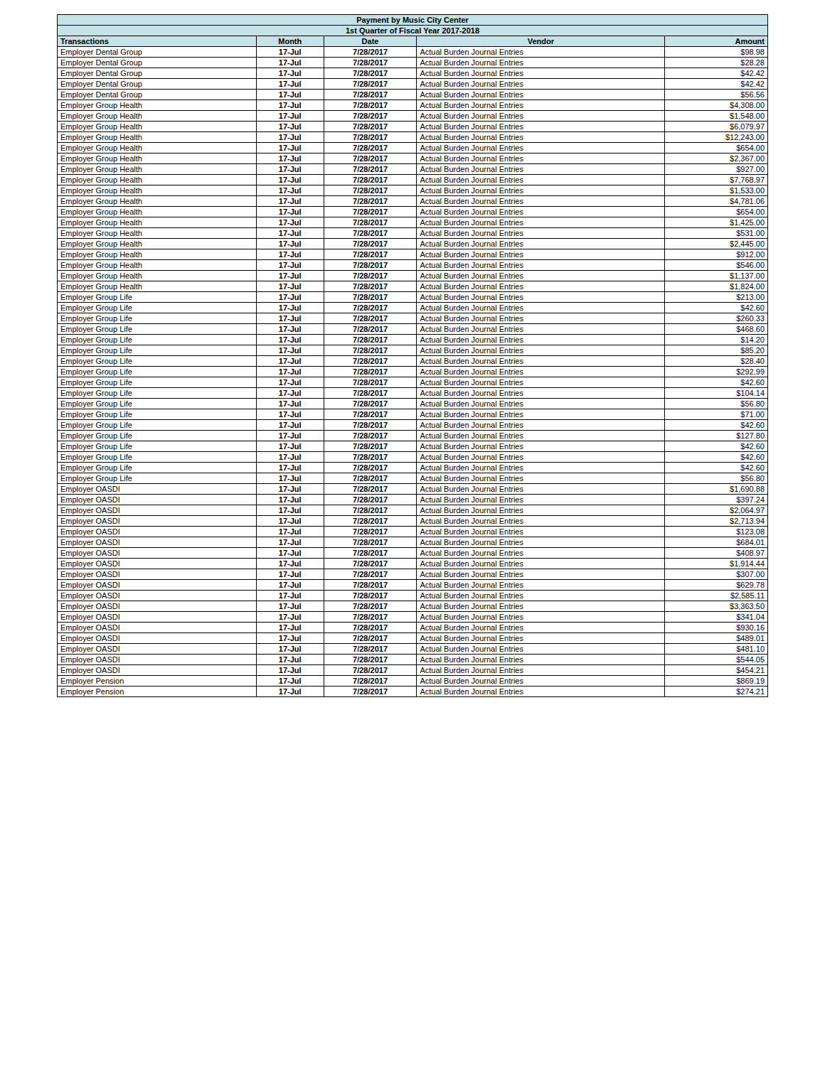| Payment by Music City Center |
| 1st Quarter of Fiscal Year 2017-2018 |
| Transactions | Month | Date | Vendor | Amount |
| Employer Dental Group | 17-Jul | 7/28/2017 | Actual Burden Journal Entries | $98.98 |
| Employer Dental Group | 17-Jul | 7/28/2017 | Actual Burden Journal Entries | $28.28 |
| Employer Dental Group | 17-Jul | 7/28/2017 | Actual Burden Journal Entries | $42.42 |
| Employer Dental Group | 17-Jul | 7/28/2017 | Actual Burden Journal Entries | $42.42 |
| Employer Dental Group | 17-Jul | 7/28/2017 | Actual Burden Journal Entries | $56.56 |
| Employer Group Health | 17-Jul | 7/28/2017 | Actual Burden Journal Entries | $4,308.00 |
| Employer Group Health | 17-Jul | 7/28/2017 | Actual Burden Journal Entries | $1,548.00 |
| Employer Group Health | 17-Jul | 7/28/2017 | Actual Burden Journal Entries | $6,079.97 |
| Employer Group Health | 17-Jul | 7/28/2017 | Actual Burden Journal Entries | $12,243.00 |
| Employer Group Health | 17-Jul | 7/28/2017 | Actual Burden Journal Entries | $654.00 |
| Employer Group Health | 17-Jul | 7/28/2017 | Actual Burden Journal Entries | $2,367.00 |
| Employer Group Health | 17-Jul | 7/28/2017 | Actual Burden Journal Entries | $927.00 |
| Employer Group Health | 17-Jul | 7/28/2017 | Actual Burden Journal Entries | $7,768.97 |
| Employer Group Health | 17-Jul | 7/28/2017 | Actual Burden Journal Entries | $1,533.00 |
| Employer Group Health | 17-Jul | 7/28/2017 | Actual Burden Journal Entries | $4,781.06 |
| Employer Group Health | 17-Jul | 7/28/2017 | Actual Burden Journal Entries | $654.00 |
| Employer Group Health | 17-Jul | 7/28/2017 | Actual Burden Journal Entries | $1,425.00 |
| Employer Group Health | 17-Jul | 7/28/2017 | Actual Burden Journal Entries | $531.00 |
| Employer Group Health | 17-Jul | 7/28/2017 | Actual Burden Journal Entries | $2,445.00 |
| Employer Group Health | 17-Jul | 7/28/2017 | Actual Burden Journal Entries | $912.00 |
| Employer Group Health | 17-Jul | 7/28/2017 | Actual Burden Journal Entries | $546.00 |
| Employer Group Health | 17-Jul | 7/28/2017 | Actual Burden Journal Entries | $1,137.00 |
| Employer Group Health | 17-Jul | 7/28/2017 | Actual Burden Journal Entries | $1,824.00 |
| Employer Group Life | 17-Jul | 7/28/2017 | Actual Burden Journal Entries | $213.00 |
| Employer Group Life | 17-Jul | 7/28/2017 | Actual Burden Journal Entries | $42.60 |
| Employer Group Life | 17-Jul | 7/28/2017 | Actual Burden Journal Entries | $260.33 |
| Employer Group Life | 17-Jul | 7/28/2017 | Actual Burden Journal Entries | $468.60 |
| Employer Group Life | 17-Jul | 7/28/2017 | Actual Burden Journal Entries | $14.20 |
| Employer Group Life | 17-Jul | 7/28/2017 | Actual Burden Journal Entries | $85.20 |
| Employer Group Life | 17-Jul | 7/28/2017 | Actual Burden Journal Entries | $28.40 |
| Employer Group Life | 17-Jul | 7/28/2017 | Actual Burden Journal Entries | $292.99 |
| Employer Group Life | 17-Jul | 7/28/2017 | Actual Burden Journal Entries | $42.60 |
| Employer Group Life | 17-Jul | 7/28/2017 | Actual Burden Journal Entries | $104.14 |
| Employer Group Life | 17-Jul | 7/28/2017 | Actual Burden Journal Entries | $56.80 |
| Employer Group Life | 17-Jul | 7/28/2017 | Actual Burden Journal Entries | $71.00 |
| Employer Group Life | 17-Jul | 7/28/2017 | Actual Burden Journal Entries | $42.60 |
| Employer Group Life | 17-Jul | 7/28/2017 | Actual Burden Journal Entries | $127.80 |
| Employer Group Life | 17-Jul | 7/28/2017 | Actual Burden Journal Entries | $42.60 |
| Employer Group Life | 17-Jul | 7/28/2017 | Actual Burden Journal Entries | $42.60 |
| Employer Group Life | 17-Jul | 7/28/2017 | Actual Burden Journal Entries | $42.60 |
| Employer Group Life | 17-Jul | 7/28/2017 | Actual Burden Journal Entries | $56.80 |
| Employer OASDI | 17-Jul | 7/28/2017 | Actual Burden Journal Entries | $1,690.88 |
| Employer OASDI | 17-Jul | 7/28/2017 | Actual Burden Journal Entries | $397.24 |
| Employer OASDI | 17-Jul | 7/28/2017 | Actual Burden Journal Entries | $2,064.97 |
| Employer OASDI | 17-Jul | 7/28/2017 | Actual Burden Journal Entries | $2,713.94 |
| Employer OASDI | 17-Jul | 7/28/2017 | Actual Burden Journal Entries | $123.08 |
| Employer OASDI | 17-Jul | 7/28/2017 | Actual Burden Journal Entries | $684.01 |
| Employer OASDI | 17-Jul | 7/28/2017 | Actual Burden Journal Entries | $408.97 |
| Employer OASDI | 17-Jul | 7/28/2017 | Actual Burden Journal Entries | $1,914.44 |
| Employer OASDI | 17-Jul | 7/28/2017 | Actual Burden Journal Entries | $307.00 |
| Employer OASDI | 17-Jul | 7/28/2017 | Actual Burden Journal Entries | $629.78 |
| Employer OASDI | 17-Jul | 7/28/2017 | Actual Burden Journal Entries | $2,585.11 |
| Employer OASDI | 17-Jul | 7/28/2017 | Actual Burden Journal Entries | $3,363.50 |
| Employer OASDI | 17-Jul | 7/28/2017 | Actual Burden Journal Entries | $341.04 |
| Employer OASDI | 17-Jul | 7/28/2017 | Actual Burden Journal Entries | $930.16 |
| Employer OASDI | 17-Jul | 7/28/2017 | Actual Burden Journal Entries | $489.01 |
| Employer OASDI | 17-Jul | 7/28/2017 | Actual Burden Journal Entries | $481.10 |
| Employer OASDI | 17-Jul | 7/28/2017 | Actual Burden Journal Entries | $544.05 |
| Employer OASDI | 17-Jul | 7/28/2017 | Actual Burden Journal Entries | $454.21 |
| Employer Pension | 17-Jul | 7/28/2017 | Actual Burden Journal Entries | $869.19 |
| Employer Pension | 17-Jul | 7/28/2017 | Actual Burden Journal Entries | $274.21 |